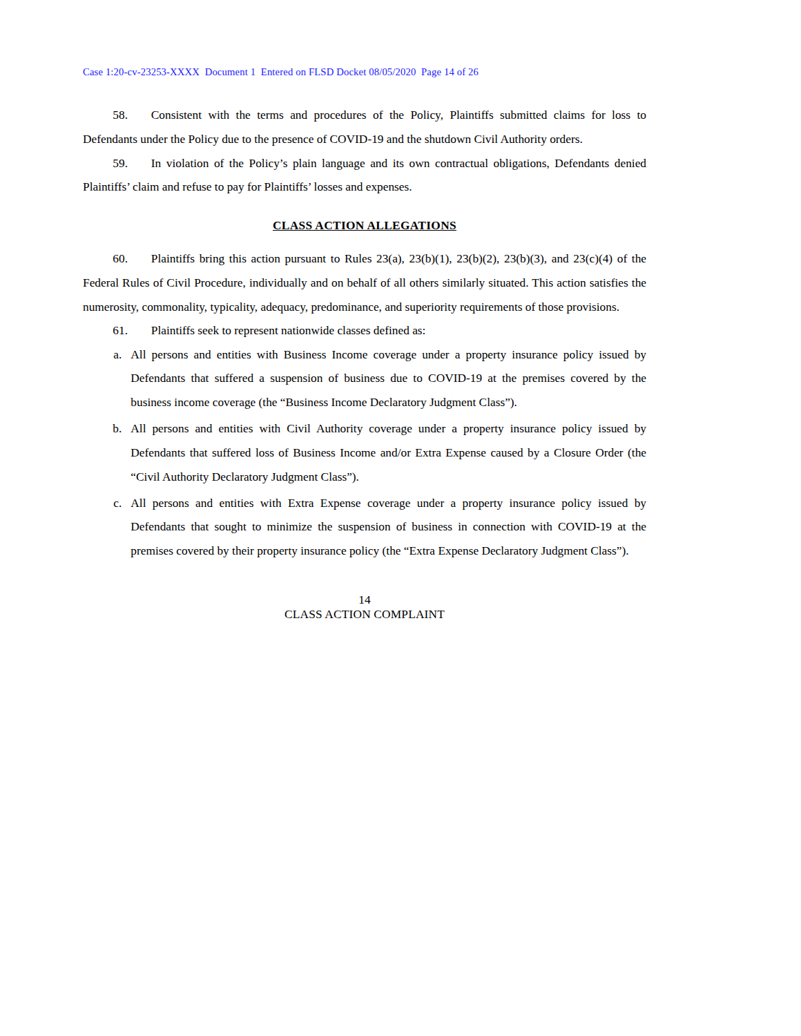Case 1:20-cv-23253-XXXX Document 1 Entered on FLSD Docket 08/05/2020 Page 14 of 26
58. Consistent with the terms and procedures of the Policy, Plaintiffs submitted claims for loss to Defendants under the Policy due to the presence of COVID-19 and the shutdown Civil Authority orders.
59. In violation of the Policy’s plain language and its own contractual obligations, Defendants denied Plaintiffs’ claim and refuse to pay for Plaintiffs’ losses and expenses.
CLASS ACTION ALLEGATIONS
60. Plaintiffs bring this action pursuant to Rules 23(a), 23(b)(1), 23(b)(2), 23(b)(3), and 23(c)(4) of the Federal Rules of Civil Procedure, individually and on behalf of all others similarly situated. This action satisfies the numerosity, commonality, typicality, adequacy, predominance, and superiority requirements of those provisions.
61. Plaintiffs seek to represent nationwide classes defined as:
All persons and entities with Business Income coverage under a property insurance policy issued by Defendants that suffered a suspension of business due to COVID-19 at the premises covered by the business income coverage (the “Business Income Declaratory Judgment Class”).
All persons and entities with Civil Authority coverage under a property insurance policy issued by Defendants that suffered loss of Business Income and/or Extra Expense caused by a Closure Order (the “Civil Authority Declaratory Judgment Class”).
All persons and entities with Extra Expense coverage under a property insurance policy issued by Defendants that sought to minimize the suspension of business in connection with COVID-19 at the premises covered by their property insurance policy (the “Extra Expense Declaratory Judgment Class”).
14 CLASS ACTION COMPLAINT